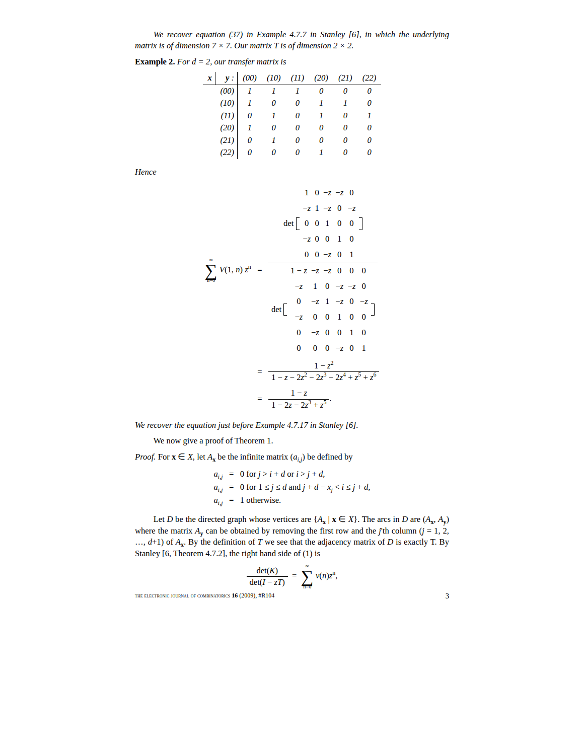We recover equation (37) in Example 4.7.7 in Stanley [6], in which the underlying matrix is of dimension 7 × 7. Our matrix T is of dimension 2 × 2.
Example 2. For d = 2, our transfer matrix is
| x | y : | (00) | (10) | (11) | (20) | (21) | (22) |
| | (00) | 1 | 1 | 1 | 0 | 0 | 0 |
| | (10) | 1 | 0 | 0 | 1 | 1 | 0 |
| | (11) | 0 | 1 | 0 | 1 | 0 | 1 |
| | (20) | 1 | 0 | 0 | 0 | 0 | 0 |
| | (21) | 0 | 1 | 0 | 0 | 0 | 0 |
| | (22) | 0 | 0 | 0 | 1 | 0 | 0 |
Hence
| ∞ ∑ n=0 V (1, n ) z n | = | det / 1 / 0 / − z / − z / 0 / / − z / 1 / − z / 0 / − z / / 0 / 0 / 1 / 0 / 0 / / − z / 0 / 0 / 1 / 0 / / 0 / 0 / − z / 0 / 1 / det / 1 − z / − z / − z / 0 / 0 / 0 / / − z / 1 / 0 / − z / − z / 0 / / 0 / − z / 1 / − z / 0 / − z / / − z / 0 / 0 / 1 / 0 / 0 / / 0 / − z / 0 / 0 / 1 / 0 / / 0 / 0 / 0 / − z / 0 / 1 / |
| | = | 1 − z 2 1 − z − 2 z 2 − 2 z 3 − 2 z 4 + z 5 + z 6 |
| | = | 1 − z 1 − 2 z − 2 z 3 + z 5 . |
We recover the equation just before Example 4.7.17 in Stanley [6].
We now give a proof of Theorem 1.
Proof. For x ∈ X, let Ax be the infinite matrix (ai,j) be defined by
| a i , j | = | 0 for j > i + d or i > j + d , |
| a i , j | = | 0 for 1 ≤ j ≤ d and j + d − x j < i ≤ j + d , |
| a i , j | = | 1 otherwise. |
Let D be the directed graph whose vertices are {Ax | x ∈ X}. The arcs in D are (Ax, Ay) where the matrix Ay can be obtained by removing the first row and the j'th column (j = 1, 2, …, d+1) of Ax. By the definition of T we see that the adjacency matrix of D is exactly T. By Stanley [6, Theorem 4.7.2], the right hand side of (1) is
det(K) det(I − zT) = ∞ ∑ n=0 v(n)zn,
3 the electronic journal of combinatorics 16 (2009), #R104